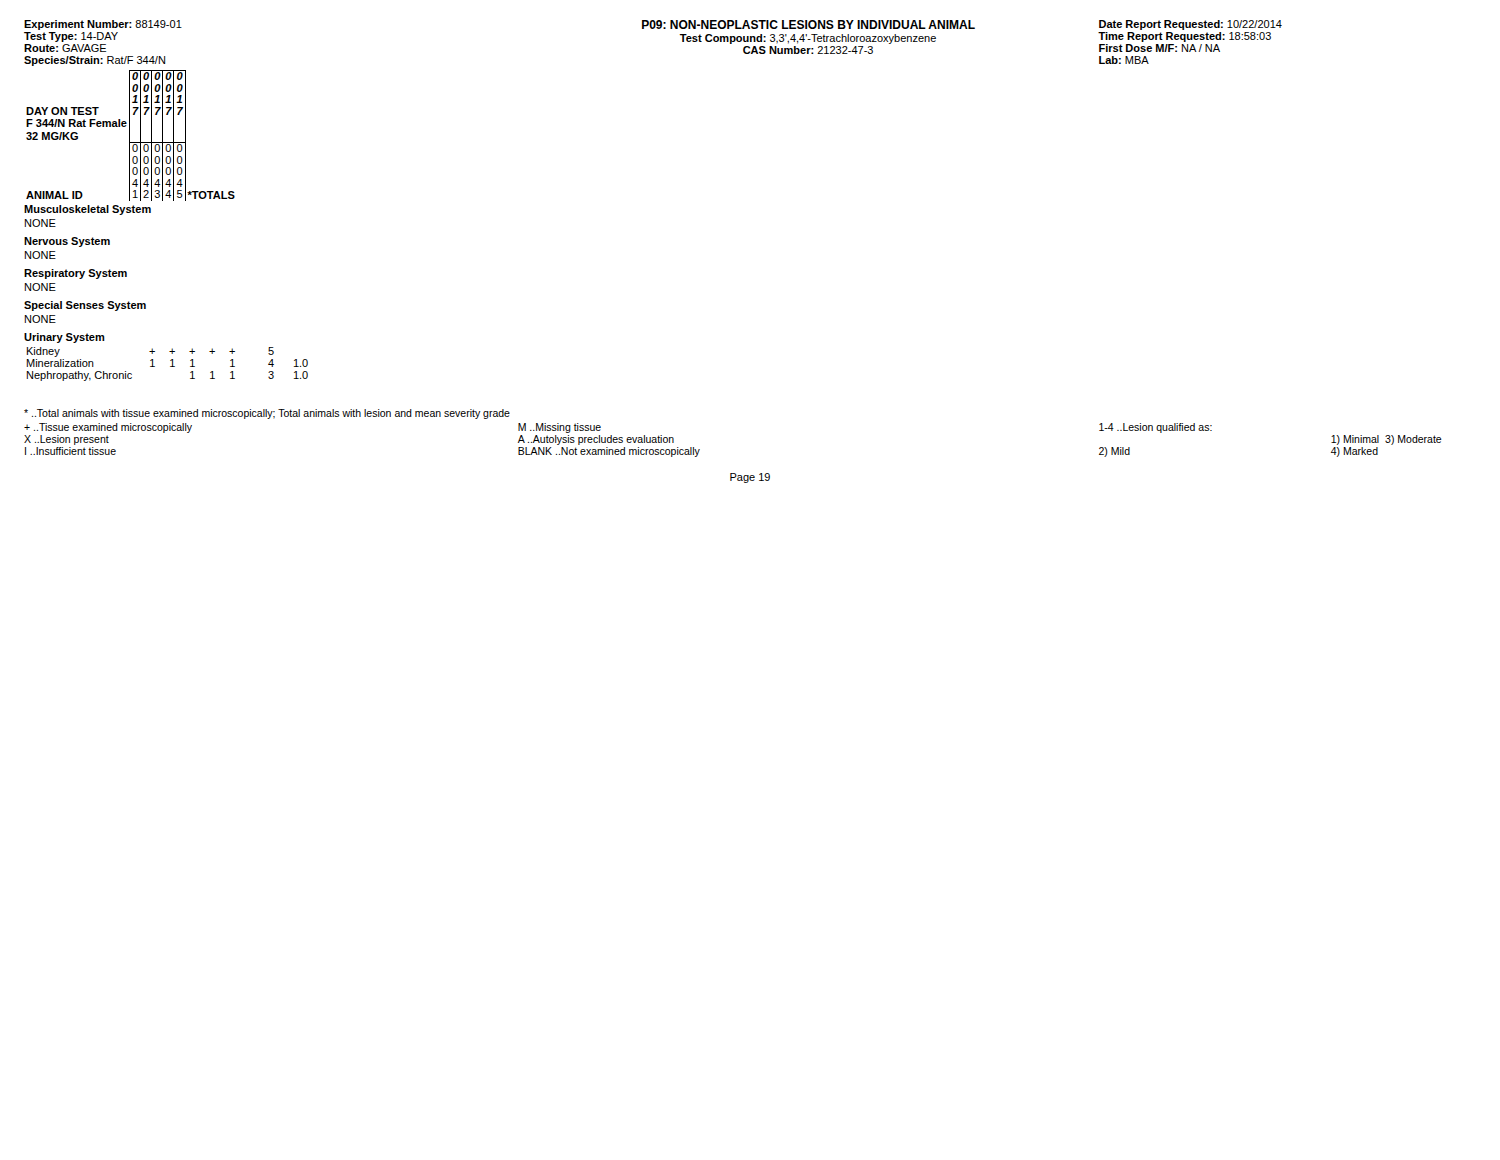| Experiment Number: 88149-01 Test Type: 14-DAY Route: GAVAGE Species/Strain: Rat/F 344/N | P09: NON-NEOPLASTIC LESIONS BY INDIVIDUAL ANIMAL Test Compound: 3,3',4,4'-Tetrachloroazoxybenzene CAS Number: 21232-47-3 | Date Report Requested: 10/22/2014 Time Report Requested: 18:58:03 First Dose M/F: NA / NA Lab: MBA |
| DAY ON TEST | 0 0 1 7 | 0 0 1 7 | 0 0 1 7 | 0 0 1 7 | 0 0 1 7 | |
| F 344/N Rat Female 32 MG/KG | | | | | | |
| ANIMAL ID | 0 0 0 4 1 | 0 0 0 4 2 | 0 0 0 4 3 | 0 0 0 4 4 | 0 0 0 4 5 | *TOTALS |
Musculoskeletal System
NONE
Nervous System
NONE
Respiratory System
NONE
Special Senses System
NONE
Urinary System
| Kidney | + | + | + | + | + | 5 | |
| Mineralization | 1 | 1 | 1 | | 1 | 4 | 1.0 |
| Nephropathy, Chronic | | | 1 | 1 | 1 | 3 | 1.0 |
* ..Total animals with tissue examined microscopically; Total animals with lesion and mean severity grade
| + ..Tissue examined microscopically | M ..Missing tissue | 1-4 ..Lesion qualified as: | |
| X ..Lesion present | A ..Autolysis precludes evaluation | | 1) Minimal 3) Moderate |
| I ..Insufficient tissue | BLANK ..Not examined microscopically | 2) Mild | 4) Marked |
Page 19